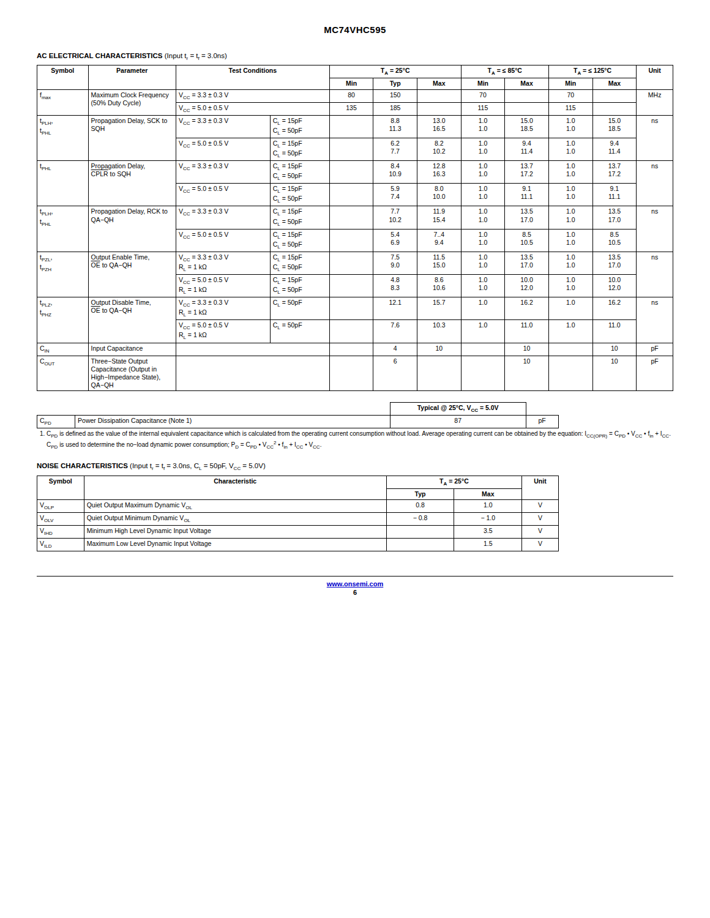MC74VHC595
AC ELECTRICAL CHARACTERISTICS (Input tr = tf = 3.0ns)
| Symbol | Parameter | Test Conditions | T A = 25°C | T A = ≤ 85°C | T A = ≤ 125°C | Unit |
| --- | --- | --- | --- | --- | --- | --- |
| Min | Typ | Max | Min | Max | Min | Max |
| f max | Maximum Clock Frequency (50% Duty Cycle) | V CC = 3.3 ± 0.3 V | 80 | 150 | | 70 | | 70 | | MHz |
| V CC = 5.0 ± 0.5 V | 135 | 185 | | 115 | | 115 | |
| t PLH , t PHL | Propagation Delay, SCK to SQH | V CC = 3.3 ± 0.3 V | C L = 15pF C L = 50pF | | 8.8 11.3 | 13.0 16.5 | 1.0 1.0 | 15.0 18.5 | 1.0 1.0 | 15.0 18.5 | ns |
| V CC = 5.0 ± 0.5 V | C L = 15pF C L = 50pF | | 6.2 7.7 | 8.2 10.2 | 1.0 1.0 | 9.4 11.4 | 1.0 1.0 | 9.4 11.4 |
| t PHL | Propagation Delay, CPLR to SQH | V CC = 3.3 ± 0.3 V | C L = 15pF C L = 50pF | | 8.4 10.9 | 12.8 16.3 | 1.0 1.0 | 13.7 17.2 | 1.0 1.0 | 13.7 17.2 | ns |
| V CC = 5.0 ± 0.5 V | C L = 15pF C L = 50pF | | 5.9 7.4 | 8.0 10.0 | 1.0 1.0 | 9.1 11.1 | 1.0 1.0 | 9.1 11.1 |
| t PLH , t PHL | Propagation Delay, RCK to QA−QH | V CC = 3.3 ± 0.3 V | C L = 15pF C L = 50pF | | 7.7 10.2 | 11.9 15.4 | 1.0 1.0 | 13.5 17.0 | 1.0 1.0 | 13.5 17.0 | ns |
| V CC = 5.0 ± 0.5 V | C L = 15pF C L = 50pF | | 5.4 6.9 | 7..4 9.4 | 1.0 1.0 | 8.5 10.5 | 1.0 1.0 | 8.5 10.5 |
| t PZL , t PZH | Output Enable Time, OE to QA−QH | V CC = 3.3 ± 0.3 V R L = 1 kΩ | C L = 15pF C L = 50pF | | 7.5 9.0 | 11.5 15.0 | 1.0 1.0 | 13.5 17.0 | 1.0 1.0 | 13.5 17.0 | ns |
| V CC = 5.0 ± 0.5 V R L = 1 kΩ | C L = 15pF C L = 50pF | | 4.8 8.3 | 8.6 10.6 | 1.0 1.0 | 10.0 12.0 | 1.0 1.0 | 10.0 12.0 |
| t PLZ , t PHZ | Output Disable Time, OE to QA−QH | V CC = 3.3 ± 0.3 V R L = 1 kΩ | C L = 50pF | | 12.1 | 15.7 | 1.0 | 16.2 | 1.0 | 16.2 | ns |
| V CC = 5.0 ± 0.5 V R L = 1 kΩ | C L = 50pF | | 7.6 | 10.3 | 1.0 | 11.0 | 1.0 | 11.0 |
| C IN | Input Capacitance | | | 4 | 10 | | 10 | | 10 | pF |
| C OUT | Three−State Output Capacitance (Output in High−Impedance State), QA−QH | | | 6 | | | 10 | | 10 | pF |
| | | Typical @ 25°C, V CC = 5.0V | |
| C PD | Power Dissipation Capacitance (Note 1) | 87 | pF |
CPD is defined as the value of the internal equivalent capacitance which is calculated from the operating current consumption without load. Average operating current can be obtained by the equation: ICC(OPR) = CPD • VCC • fin + ICC. CPD is used to determine the no−load dynamic power consumption; PD = CPD • VCC2 • fin + ICC • VCC.
NOISE CHARACTERISTICS (Input tr = tf = 3.0ns, CL = 50pF, VCC = 5.0V)
| Symbol | Characteristic | T A = 25°C | Unit |
| --- | --- | --- | --- |
| Typ | Max |
| V OLP | Quiet Output Maximum Dynamic V OL | 0.8 | 1.0 | V |
| V OLV | Quiet Output Minimum Dynamic V OL | − 0.8 | − 1.0 | V |
| V IHD | Minimum High Level Dynamic Input Voltage | | 3.5 | V |
| V ILD | Maximum Low Level Dynamic Input Voltage | | 1.5 | V |
www.onsemi.com
6